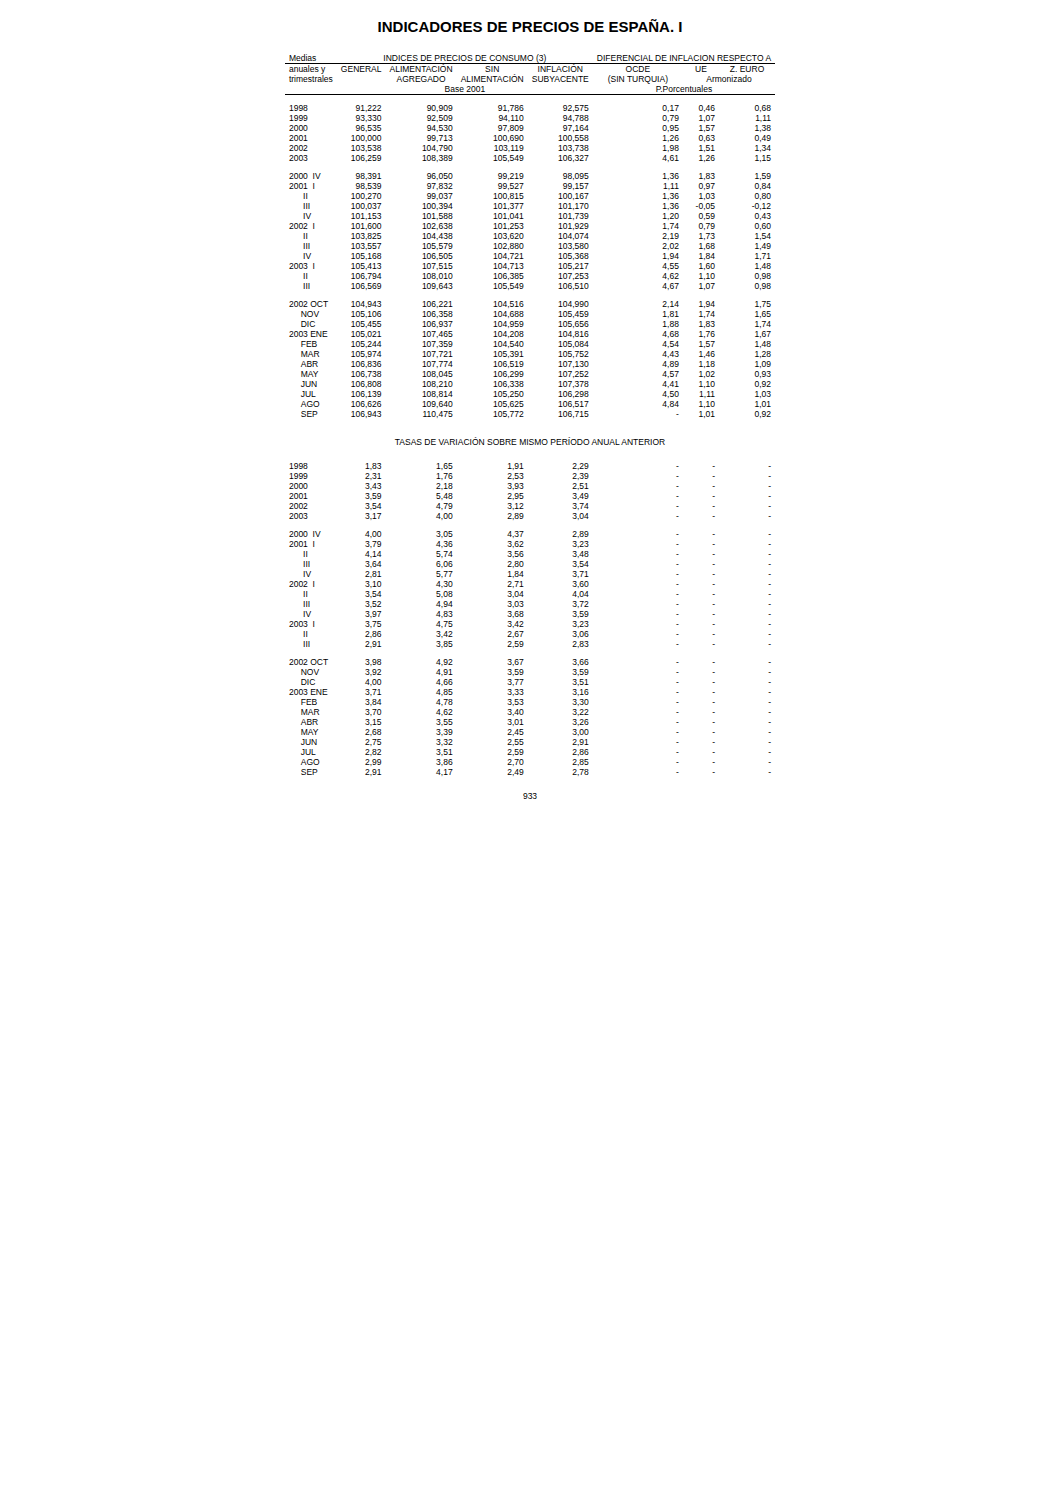INDICADORES DE PRECIOS DE ESPAÑA. I
| Medias | INDICES DE PRECIOS DE CONSUMO (3) | DIFERENCIAL DE INFLACION RESPECTO A |
| anuales y | GENERAL | ALIMENTACIÓN | SIN | INFLACIÓN | OCDE | UE | Z. EURO |
| trimestrales | | AGREGADO | ALIMENTACIÓN | SUBYACENTE | (SIN TURQUIA) | Armonizado |
| | Base 2001 | P.Porcentuales |
| 1998 | 91,222 | 90,909 | 91,786 | 92,575 | 0,17 | 0,46 | 0,68 |
| 1999 | 93,330 | 92,509 | 94,110 | 94,788 | 0,79 | 1,07 | 1,11 |
| 2000 | 96,535 | 94,530 | 97,809 | 97,164 | 0,95 | 1,57 | 1,38 |
| 2001 | 100,000 | 99,713 | 100,690 | 100,558 | 1,26 | 0,63 | 0,49 |
| 2002 | 103,538 | 104,790 | 103,119 | 103,738 | 1,98 | 1,51 | 1,34 |
| 2003 | 106,259 | 108,389 | 105,549 | 106,327 | 4,61 | 1,26 | 1,15 |
| 2000 IV | 98,391 | 96,050 | 99,219 | 98,095 | 1,36 | 1,83 | 1,59 |
| 2001 I | 98,539 | 97,832 | 99,527 | 99,157 | 1,11 | 0,97 | 0,84 |
| II | 100,270 | 99,037 | 100,815 | 100,167 | 1,36 | 1,03 | 0,80 |
| III | 100,037 | 100,394 | 101,377 | 101,170 | 1,36 | -0,05 | -0,12 |
| IV | 101,153 | 101,588 | 101,041 | 101,739 | 1,20 | 0,59 | 0,43 |
| 2002 I | 101,600 | 102,638 | 101,253 | 101,929 | 1,74 | 0,79 | 0,60 |
| II | 103,825 | 104,438 | 103,620 | 104,074 | 2,19 | 1,73 | 1,54 |
| III | 103,557 | 105,579 | 102,880 | 103,580 | 2,02 | 1,68 | 1,49 |
| IV | 105,168 | 106,505 | 104,721 | 105,368 | 1,94 | 1,84 | 1,71 |
| 2003 I | 105,413 | 107,515 | 104,713 | 105,217 | 4,55 | 1,60 | 1,48 |
| II | 106,794 | 108,010 | 106,385 | 107,253 | 4,62 | 1,10 | 0,98 |
| III | 106,569 | 109,643 | 105,549 | 106,510 | 4,67 | 1,07 | 0,98 |
| 2002 OCT | 104,943 | 106,221 | 104,516 | 104,990 | 2,14 | 1,94 | 1,75 |
| NOV | 105,106 | 106,358 | 104,688 | 105,459 | 1,81 | 1,74 | 1,65 |
| DIC | 105,455 | 106,937 | 104,959 | 105,656 | 1,88 | 1,83 | 1,74 |
| 2003 ENE | 105,021 | 107,465 | 104,208 | 104,816 | 4,68 | 1,76 | 1,67 |
| FEB | 105,244 | 107,359 | 104,540 | 105,084 | 4,54 | 1,57 | 1,48 |
| MAR | 105,974 | 107,721 | 105,391 | 105,752 | 4,43 | 1,46 | 1,28 |
| ABR | 106,836 | 107,774 | 106,519 | 107,130 | 4,89 | 1,18 | 1,09 |
| MAY | 106,738 | 108,045 | 106,299 | 107,252 | 4,57 | 1,02 | 0,93 |
| JUN | 106,808 | 108,210 | 106,338 | 107,378 | 4,41 | 1,10 | 0,92 |
| JUL | 106,139 | 108,814 | 105,250 | 106,298 | 4,50 | 1,11 | 1,03 |
| AGO | 106,626 | 109,640 | 105,625 | 106,517 | 4,84 | 1,10 | 1,01 |
| SEP | 106,943 | 110,475 | 105,772 | 106,715 | - | 1,01 | 0,92 |
| TASAS DE VARIACIÓN SOBRE MISMO PERÍODO ANUAL ANTERIOR |
| 1998 | 1,83 | 1,65 | 1,91 | 2,29 | - | - | - |
| 1999 | 2,31 | 1,76 | 2,53 | 2,39 | - | - | - |
| 2000 | 3,43 | 2,18 | 3,93 | 2,51 | - | - | - |
| 2001 | 3,59 | 5,48 | 2,95 | 3,49 | - | - | - |
| 2002 | 3,54 | 4,79 | 3,12 | 3,74 | - | - | - |
| 2003 | 3,17 | 4,00 | 2,89 | 3,04 | - | - | - |
| 2000 IV | 4,00 | 3,05 | 4,37 | 2,89 | - | - | - |
| 2001 I | 3,79 | 4,36 | 3,62 | 3,23 | - | - | - |
| II | 4,14 | 5,74 | 3,56 | 3,48 | - | - | - |
| III | 3,64 | 6,06 | 2,80 | 3,54 | - | - | - |
| IV | 2,81 | 5,77 | 1,84 | 3,71 | - | - | - |
| 2002 I | 3,10 | 4,30 | 2,71 | 3,60 | - | - | - |
| II | 3,54 | 5,08 | 3,04 | 4,04 | - | - | - |
| III | 3,52 | 4,94 | 3,03 | 3,72 | - | - | - |
| IV | 3,97 | 4,83 | 3,68 | 3,59 | - | - | - |
| 2003 I | 3,75 | 4,75 | 3,42 | 3,23 | - | - | - |
| II | 2,86 | 3,42 | 2,67 | 3,06 | - | - | - |
| III | 2,91 | 3,85 | 2,59 | 2,83 | - | - | - |
| 2002 OCT | 3,98 | 4,92 | 3,67 | 3,66 | - | - | - |
| NOV | 3,92 | 4,91 | 3,59 | 3,59 | - | - | - |
| DIC | 4,00 | 4,66 | 3,77 | 3,51 | - | - | - |
| 2003 ENE | 3,71 | 4,85 | 3,33 | 3,16 | - | - | - |
| FEB | 3,84 | 4,78 | 3,53 | 3,30 | - | - | - |
| MAR | 3,70 | 4,62 | 3,40 | 3,22 | - | - | - |
| ABR | 3,15 | 3,55 | 3,01 | 3,26 | - | - | - |
| MAY | 2,68 | 3,39 | 2,45 | 3,00 | - | - | - |
| JUN | 2,75 | 3,32 | 2,55 | 2,91 | - | - | - |
| JUL | 2,82 | 3,51 | 2,59 | 2,86 | - | - | - |
| AGO | 2,99 | 3,86 | 2,70 | 2,85 | - | - | - |
| SEP | 2,91 | 4,17 | 2,49 | 2,78 | - | - | - |
933